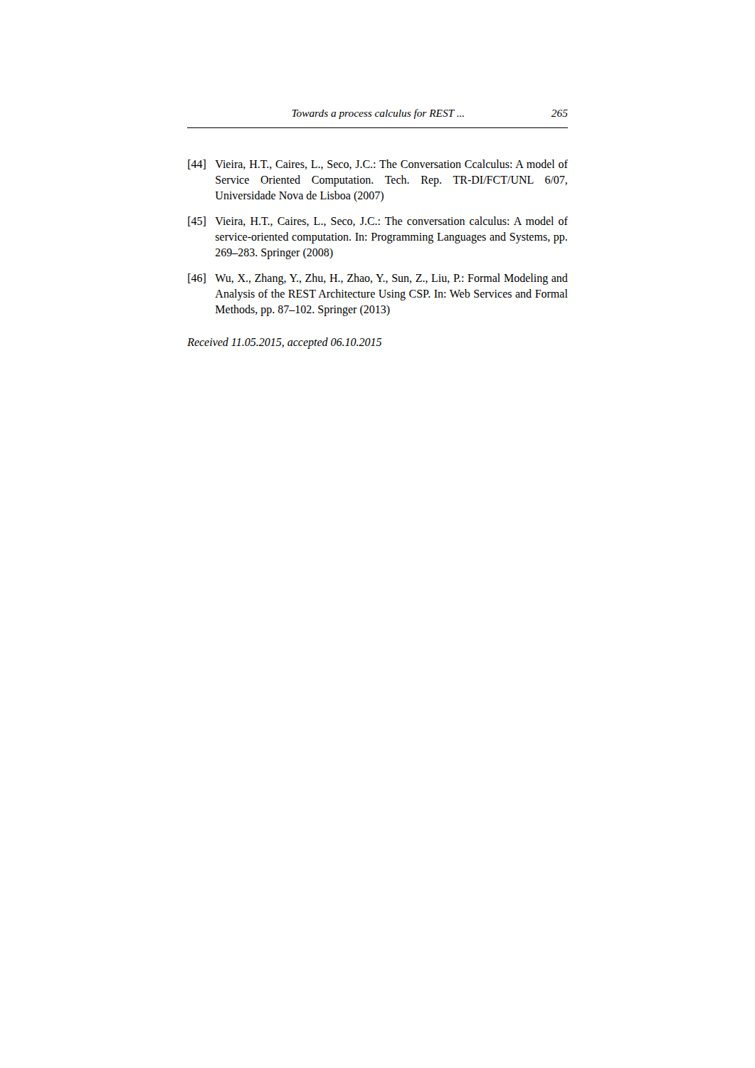Towards a process calculus for REST ... 265
[44] Vieira, H.T., Caires, L., Seco, J.C.: The Conversation Ccalculus: A model of Service Oriented Computation. Tech. Rep. TR-DI/FCT/UNL 6/07, Universidade Nova de Lisboa (2007)
[45] Vieira, H.T., Caires, L., Seco, J.C.: The conversation calculus: A model of service-oriented computation. In: Programming Languages and Systems, pp. 269–283. Springer (2008)
[46] Wu, X., Zhang, Y., Zhu, H., Zhao, Y., Sun, Z., Liu, P.: Formal Modeling and Analysis of the REST Architecture Using CSP. In: Web Services and Formal Methods, pp. 87–102. Springer (2013)
Received 11.05.2015, accepted 06.10.2015